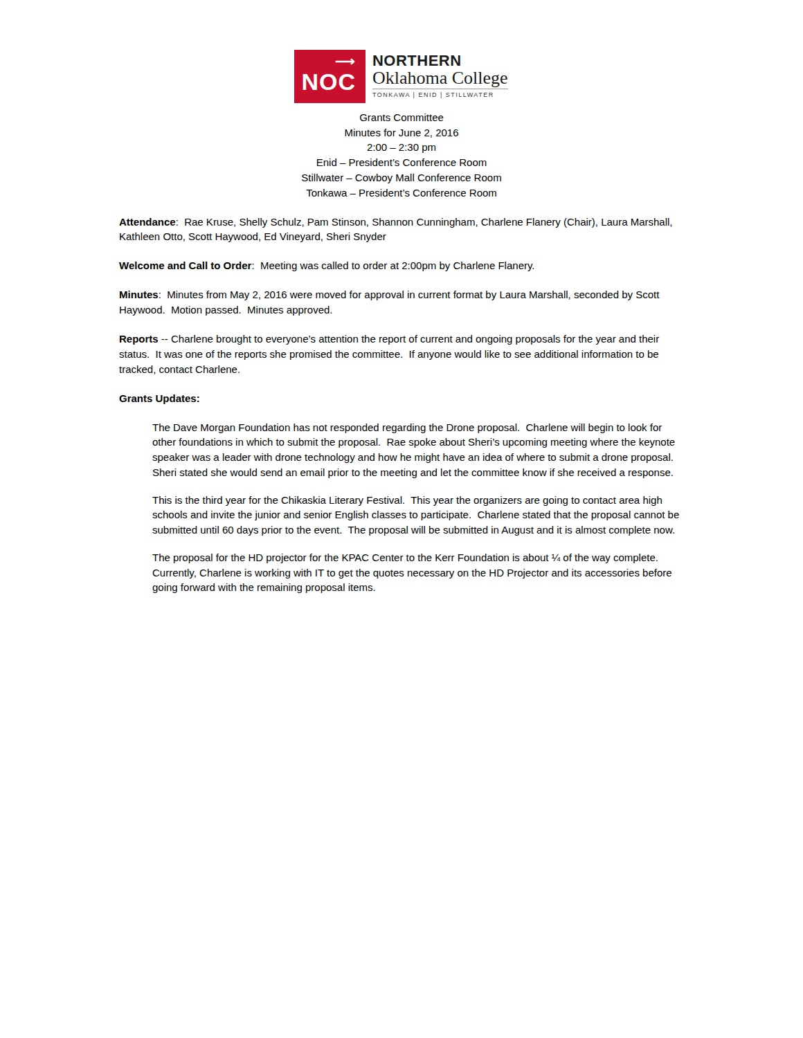| ⟶ NOC | NORTHERN Oklahoma College TONKAWA / ENID / STILLWATER |
Grants Committee
Minutes for June 2, 2016
2:00 – 2:30 pm
Enid – President’s Conference Room
Stillwater – Cowboy Mall Conference Room
Tonkawa – President’s Conference Room
Attendance: Rae Kruse, Shelly Schulz, Pam Stinson, Shannon Cunningham, Charlene Flanery (Chair), Laura Marshall, Kathleen Otto, Scott Haywood, Ed Vineyard, Sheri Snyder
Welcome and Call to Order: Meeting was called to order at 2:00pm by Charlene Flanery.
Minutes: Minutes from May 2, 2016 were moved for approval in current format by Laura Marshall, seconded by Scott Haywood. Motion passed. Minutes approved.
Reports -- Charlene brought to everyone’s attention the report of current and ongoing proposals for the year and their status. It was one of the reports she promised the committee. If anyone would like to see additional information to be tracked, contact Charlene.
Grants Updates:
The Dave Morgan Foundation has not responded regarding the Drone proposal. Charlene will begin to look for other foundations in which to submit the proposal. Rae spoke about Sheri’s upcoming meeting where the keynote speaker was a leader with drone technology and how he might have an idea of where to submit a drone proposal. Sheri stated she would send an email prior to the meeting and let the committee know if she received a response.
This is the third year for the Chikaskia Literary Festival. This year the organizers are going to contact area high schools and invite the junior and senior English classes to participate. Charlene stated that the proposal cannot be submitted until 60 days prior to the event. The proposal will be submitted in August and it is almost complete now.
The proposal for the HD projector for the KPAC Center to the Kerr Foundation is about ¼ of the way complete. Currently, Charlene is working with IT to get the quotes necessary on the HD Projector and its accessories before going forward with the remaining proposal items.